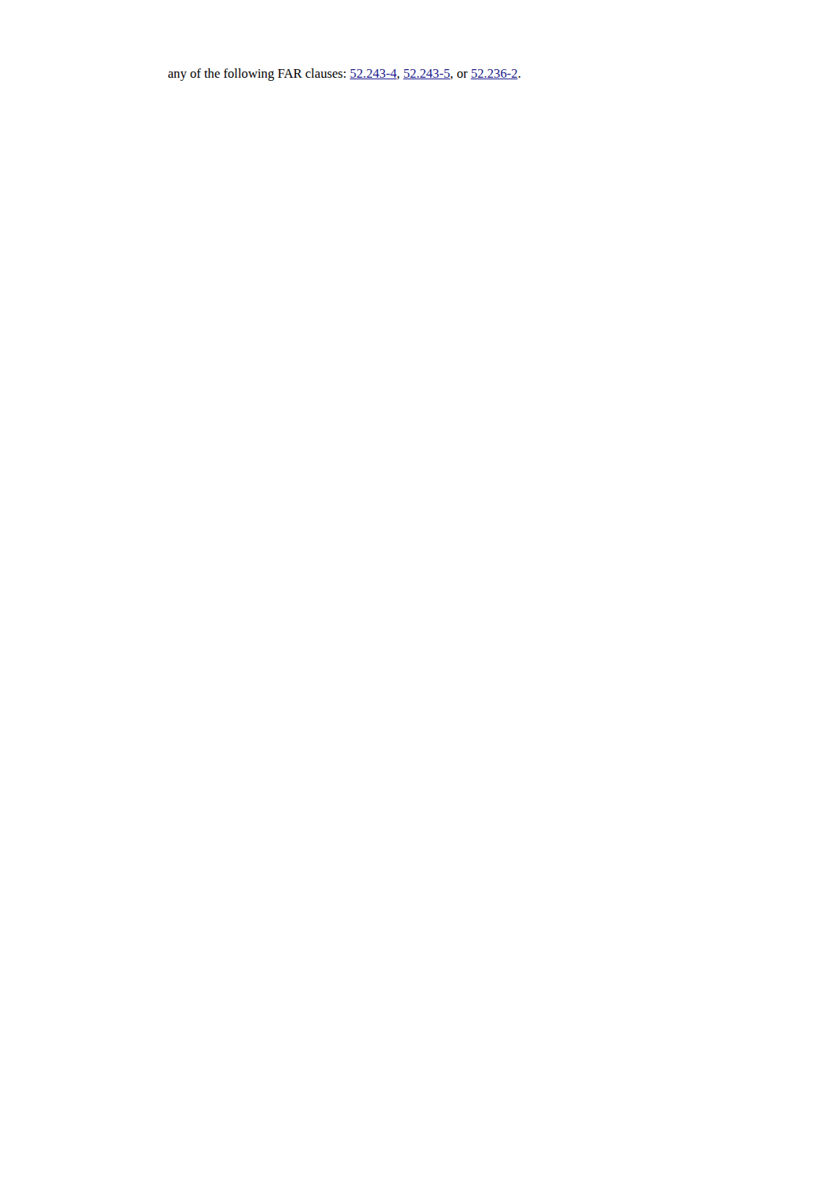any of the following FAR clauses: 52.243-4, 52.243-5, or 52.236-2.